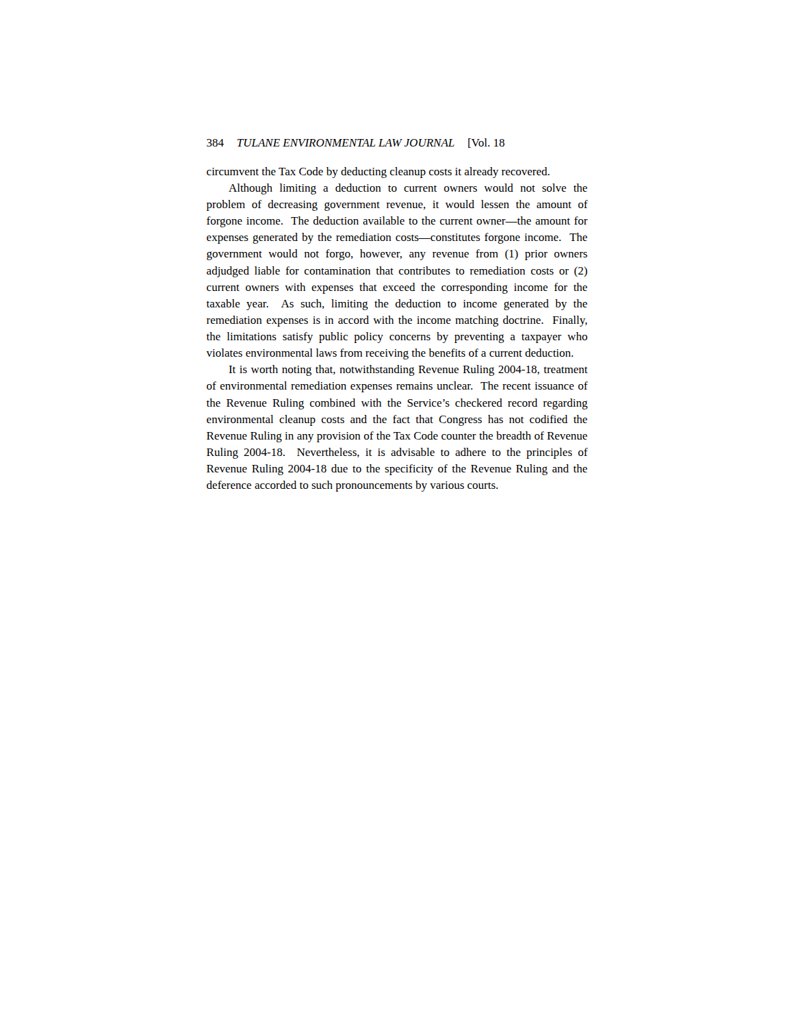384 TULANE ENVIRONMENTAL LAW JOURNAL[Vol. 18
circumvent the Tax Code by deducting cleanup costs it already recovered.
Although limiting a deduction to current owners would not solve the problem of decreasing government revenue, it would lessen the amount of forgone income. The deduction available to the current owner—the amount for expenses generated by the remediation costs—constitutes forgone income. The government would not forgo, however, any revenue from (1) prior owners adjudged liable for contamination that contributes to remediation costs or (2) current owners with expenses that exceed the corresponding income for the taxable year. As such, limiting the deduction to income generated by the remediation expenses is in accord with the income matching doctrine. Finally, the limitations satisfy public policy concerns by preventing a taxpayer who violates environmental laws from receiving the benefits of a current deduction.
It is worth noting that, notwithstanding Revenue Ruling 2004-18, treatment of environmental remediation expenses remains unclear. The recent issuance of the Revenue Ruling combined with the Service’s checkered record regarding environmental cleanup costs and the fact that Congress has not codified the Revenue Ruling in any provision of the Tax Code counter the breadth of Revenue Ruling 2004-18. Nevertheless, it is advisable to adhere to the principles of Revenue Ruling 2004-18 due to the specificity of the Revenue Ruling and the deference accorded to such pronouncements by various courts.